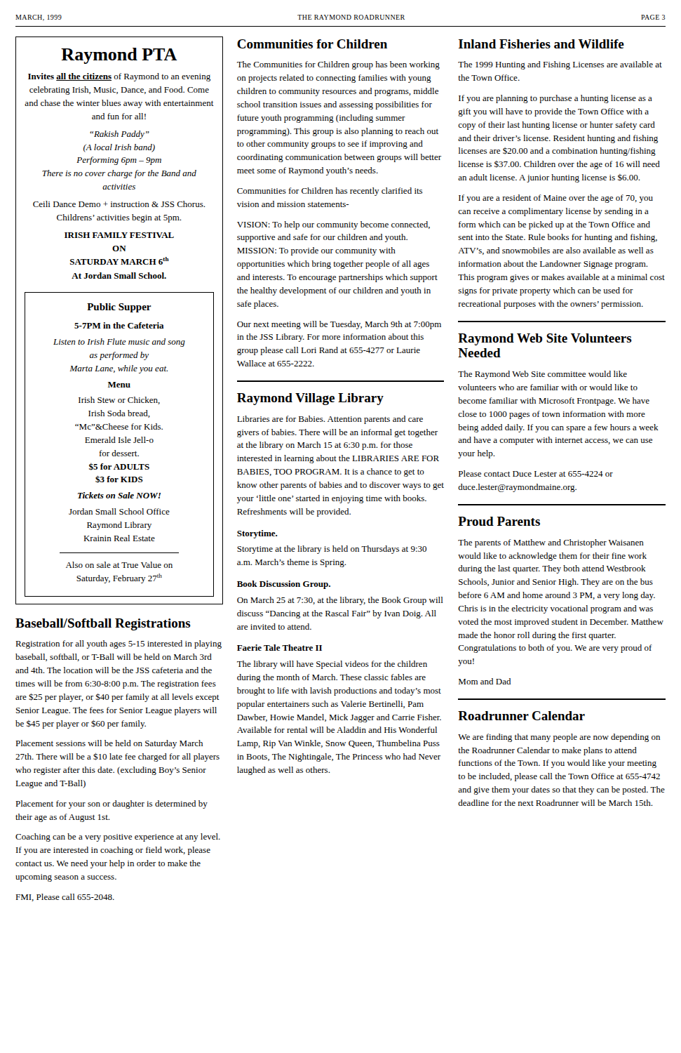MARCH, 1999 THE RAYMOND ROADRUNNER PAGE 3
Raymond PTA
Invites all the citizens of Raymond to an evening celebrating Irish, Music, Dance, and Food. Come and chase the winter blues away with entertainment and fun for all!
“Rakish Paddy”
(A local Irish band)
Performing 6pm – 9pm
There is no cover charge for the Band and activities
Ceili Dance Demo + instruction & JSS Chorus. Childrens’ activities begin at 5pm.
IRISH FAMILY FESTIVAL
ON
SATURDAY MARCH 6th
At Jordan Small School.
Public Supper
5-7PM in the Cafeteria
Listen to Irish Flute music and song
as performed by
Marta Lane, while you eat.
Menu
Irish Stew or Chicken,
Irish Soda bread,
“Mc”&Cheese for Kids.
Emerald Isle Jell-o
for dessert.
$5 for ADULTS
$3 for KIDS
Tickets on Sale NOW!
Jordan Small School Office
Raymond Library
Krainin Real Estate
Also on sale at True Value on
Saturday, February 27th
Baseball/Softball Registrations
Registration for all youth ages 5-15 interested in playing baseball, softball, or T-Ball will be held on March 3rd and 4th. The location will be the JSS cafeteria and the times will be from 6:30-8:00 p.m. The registration fees are $25 per player, or $40 per family at all levels except Senior League. The fees for Senior League players will be $45 per player or $60 per family.
Placement sessions will be held on Saturday March 27th. There will be a $10 late fee charged for all players who register after this date. (excluding Boy’s Senior League and T-Ball)
Placement for your son or daughter is determined by their age as of August 1st.
Coaching can be a very positive experience at any level. If you are interested in coaching or field work, please contact us. We need your help in order to make the upcoming season a success.
FMI, Please call 655-2048.
Communities for Children
The Communities for Children group has been working on projects related to connecting families with young children to community resources and programs, middle school transition issues and assessing possibilities for future youth programming (including summer programming). This group is also planning to reach out to other community groups to see if improving and coordinating communication between groups will better meet some of Raymond youth’s needs.
Communities for Children has recently clarified its vision and mission statements-
VISION: To help our community become connected, supportive and safe for our children and youth.
MISSION: To provide our community with opportunities which bring together people of all ages and interests. To encourage partnerships which support the healthy development of our children and youth in safe places.
Our next meeting will be Tuesday, March 9th at 7:00pm in the JSS Library. For more information about this group please call Lori Rand at 655-4277 or Laurie Wallace at 655-2222.
Raymond Village Library
Libraries are for Babies. Attention parents and care givers of babies. There will be an informal get together at the library on March 15 at 6:30 p.m. for those interested in learning about the LIBRARIES ARE FOR BABIES, TOO PROGRAM. It is a chance to get to know other parents of babies and to discover ways to get your ‘little one’ started in enjoying time with books. Refreshments will be provided.
Storytime.
Storytime at the library is held on Thursdays at 9:30 a.m. March’s theme is Spring.
Book Discussion Group.
On March 25 at 7:30, at the library, the Book Group will discuss “Dancing at the Rascal Fair” by Ivan Doig. All are invited to attend.
Faerie Tale Theatre II
The library will have Special videos for the children during the month of March. These classic fables are brought to life with lavish productions and today’s most popular entertainers such as Valerie Bertinelli, Pam Dawber, Howie Mandel, Mick Jagger and Carrie Fisher. Available for rental will be Aladdin and His Wonderful Lamp, Rip Van Winkle, Snow Queen, Thumbelina Puss in Boots, The Nightingale, The Princess who had Never laughed as well as others.
Inland Fisheries and Wildlife
The 1999 Hunting and Fishing Licenses are available at the Town Office.
If you are planning to purchase a hunting license as a gift you will have to provide the Town Office with a copy of their last hunting license or hunter safety card and their driver’s license. Resident hunting and fishing licenses are $20.00 and a combination hunting/fishing license is $37.00. Children over the age of 16 will need an adult license. A junior hunting license is $6.00.
If you are a resident of Maine over the age of 70, you can receive a complimentary license by sending in a form which can be picked up at the Town Office and sent into the State. Rule books for hunting and fishing, ATV’s, and snowmobiles are also available as well as information about the Landowner Signage program. This program gives or makes available at a minimal cost signs for private property which can be used for recreational purposes with the owners’ permission.
Raymond Web Site Volunteers Needed
The Raymond Web Site committee would like volunteers who are familiar with or would like to become familiar with Microsoft Frontpage. We have close to 1000 pages of town information with more being added daily. If you can spare a few hours a week and have a computer with internet access, we can use your help.
Please contact Duce Lester at 655-4224 or duce.lester@raymondmaine.org.
Proud Parents
The parents of Matthew and Christopher Waisanen would like to acknowledge them for their fine work during the last quarter. They both attend Westbrook Schools, Junior and Senior High. They are on the bus before 6 AM and home around 3 PM, a very long day. Chris is in the electricity vocational program and was voted the most improved student in December. Matthew made the honor roll during the first quarter. Congratulations to both of you. We are very proud of you!
Mom and Dad
Roadrunner Calendar
We are finding that many people are now depending on the Roadrunner Calendar to make plans to attend functions of the Town. If you would like your meeting to be included, please call the Town Office at 655-4742 and give them your dates so that they can be posted. The deadline for the next Roadrunner will be March 15th.